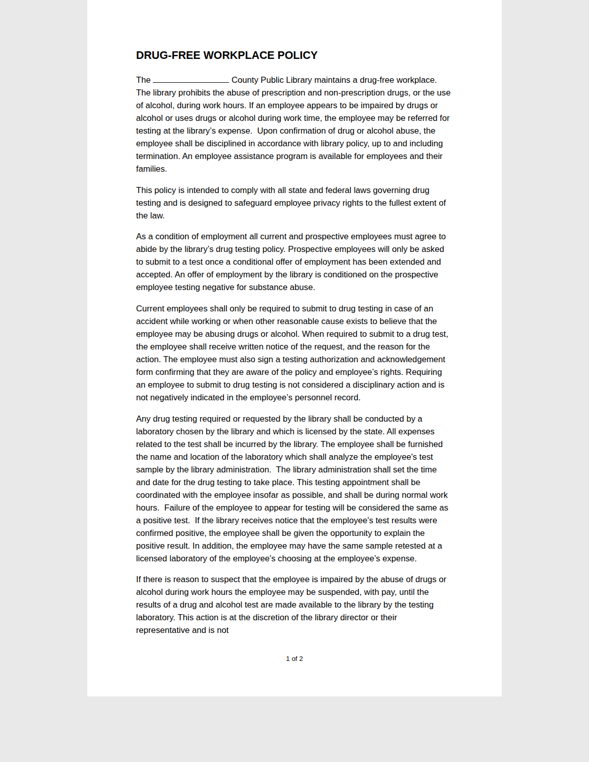DRUG-FREE WORKPLACE POLICY
The County Public Library maintains a drug-free workplace. The library prohibits the abuse of prescription and non-prescription drugs, or the use of alcohol, during work hours. If an employee appears to be impaired by drugs or alcohol or uses drugs or alcohol during work time, the employee may be referred for testing at the library’s expense. Upon confirmation of drug or alcohol abuse, the employee shall be disciplined in accordance with library policy, up to and including termination. An employee assistance program is available for employees and their families.
This policy is intended to comply with all state and federal laws governing drug testing and is designed to safeguard employee privacy rights to the fullest extent of the law.
As a condition of employment all current and prospective employees must agree to abide by the library’s drug testing policy. Prospective employees will only be asked to submit to a test once a conditional offer of employment has been extended and accepted. An offer of employment by the library is conditioned on the prospective employee testing negative for substance abuse.
Current employees shall only be required to submit to drug testing in case of an accident while working or when other reasonable cause exists to believe that the employee may be abusing drugs or alcohol. When required to submit to a drug test, the employee shall receive written notice of the request, and the reason for the action. The employee must also sign a testing authorization and acknowledgement form confirming that they are aware of the policy and employee’s rights. Requiring an employee to submit to drug testing is not considered a disciplinary action and is not negatively indicated in the employee’s personnel record.
Any drug testing required or requested by the library shall be conducted by a laboratory chosen by the library and which is licensed by the state. All expenses related to the test shall be incurred by the library. The employee shall be furnished the name and location of the laboratory which shall analyze the employee's test sample by the library administration. The library administration shall set the time and date for the drug testing to take place. This testing appointment shall be coordinated with the employee insofar as possible, and shall be during normal work hours. Failure of the employee to appear for testing will be considered the same as a positive test. If the library receives notice that the employee's test results were confirmed positive, the employee shall be given the opportunity to explain the positive result. In addition, the employee may have the same sample retested at a licensed laboratory of the employee's choosing at the employee’s expense.
If there is reason to suspect that the employee is impaired by the abuse of drugs or alcohol during work hours the employee may be suspended, with pay, until the results of a drug and alcohol test are made available to the library by the testing laboratory. This action is at the discretion of the library director or their representative and is not
1 of 2